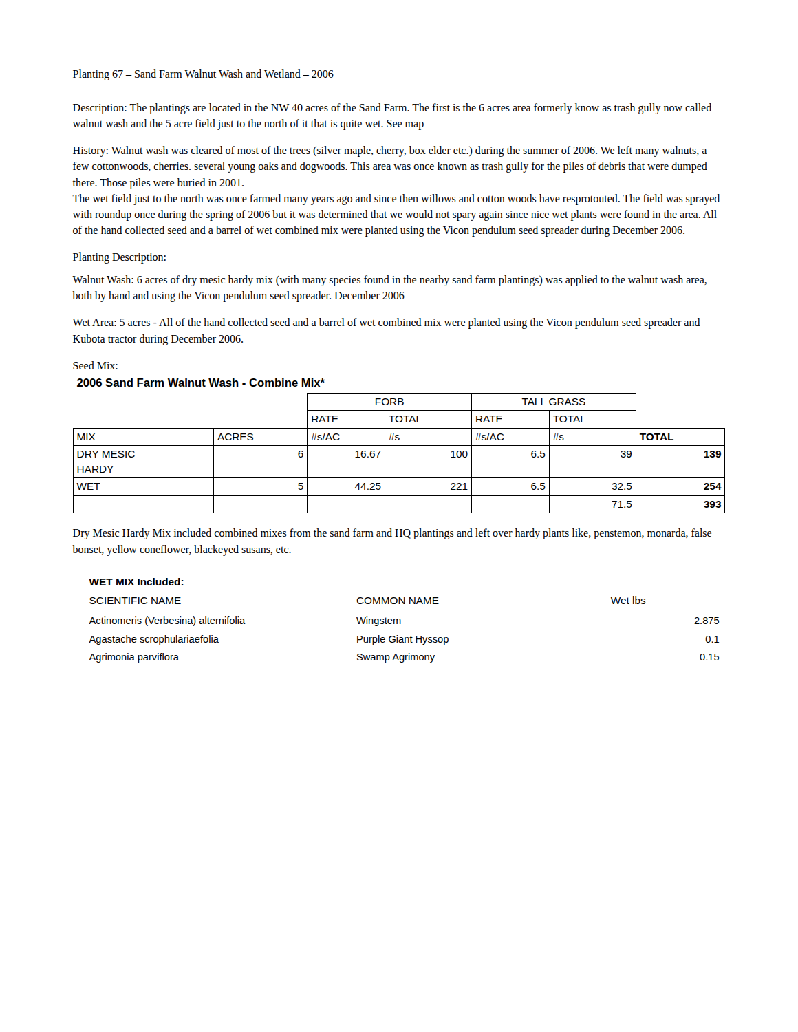Planting 67 – Sand Farm Walnut Wash and Wetland – 2006
Description: The plantings are located in the NW 40 acres of the Sand Farm. The first is the 6 acres area formerly know as trash gully now called walnut wash and the 5 acre field just to the north of it that is quite wet. See map
History: Walnut wash was cleared of most of the trees (silver maple, cherry, box elder etc.) during the summer of 2006. We left many walnuts, a few cottonwoods, cherries. several young oaks and dogwoods. This area was once known as trash gully for the piles of debris that were dumped there. Those piles were buried in 2001.
The wet field just to the north was once farmed many years ago and since then willows and cotton woods have resprotouted. The field was sprayed with roundup once during the spring of 2006 but it was determined that we would not spary again since nice wet plants were found in the area. All of the hand collected seed and a barrel of wet combined mix were planted using the Vicon pendulum seed spreader during December 2006.
Planting Description:
Walnut Wash: 6 acres of dry mesic hardy mix (with many species found in the nearby sand farm plantings) was applied to the walnut wash area, both by hand and using the Vicon pendulum seed spreader. December 2006
Wet Area: 5 acres - All of the hand collected seed and a barrel of wet combined mix were planted using the Vicon pendulum seed spreader and Kubota tractor during December 2006.
Seed Mix:
2006 Sand Farm Walnut Wash - Combine Mix*
| | | FORB | TALL GRASS | |
| | | RATE | TOTAL | RATE | TOTAL | |
| MIX | ACRES | #s/AC | #s | #s/AC | #s | TOTAL |
| DRY MESIC HARDY | 6 | 16.67 | 100 | 6.5 | 39 | 139 |
| WET | 5 | 44.25 | 221 | 6.5 | 32.5 | 254 |
| | | | | | 71.5 | 393 |
Dry Mesic Hardy Mix included combined mixes from the sand farm and HQ plantings and left over hardy plants like, penstemon, monarda, false bonset, yellow coneflower, blackeyed susans, etc.
WET MIX Included:
| SCIENTIFIC NAME | COMMON NAME | Wet lbs |
| --- | --- | --- |
| Actinomeris (Verbesina) alternifolia | Wingstem | 2.875 |
| Agastache scrophulariaefolia | Purple Giant Hyssop | 0.1 |
| Agrimonia parviflora | Swamp Agrimony | 0.15 |